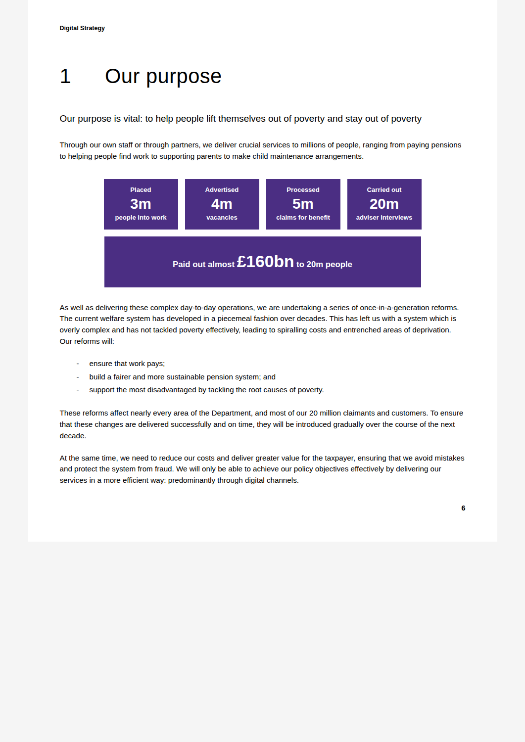Digital Strategy
1 Our purpose
Our purpose is vital: to help people lift themselves out of poverty and stay out of poverty
Through our own staff or through partners, we deliver crucial services to millions of people, ranging from paying pensions to helping people find work to supporting parents to make child maintenance arrangements.
Placed 3m people into work
Advertised 4m vacancies
Processed 5m claims for benefit
Carried out 20m adviser interviews
Paid out almost £160bn to 20m people
As well as delivering these complex day-to-day operations, we are undertaking a series of once-in-a-generation reforms. The current welfare system has developed in a piecemeal fashion over decades. This has left us with a system which is overly complex and has not tackled poverty effectively, leading to spiralling costs and entrenched areas of deprivation. Our reforms will:
ensure that work pays;
build a fairer and more sustainable pension system; and
support the most disadvantaged by tackling the root causes of poverty.
These reforms affect nearly every area of the Department, and most of our 20 million claimants and customers. To ensure that these changes are delivered successfully and on time, they will be introduced gradually over the course of the next decade.
At the same time, we need to reduce our costs and deliver greater value for the taxpayer, ensuring that we avoid mistakes and protect the system from fraud. We will only be able to achieve our policy objectives effectively by delivering our services in a more efficient way: predominantly through digital channels.
6